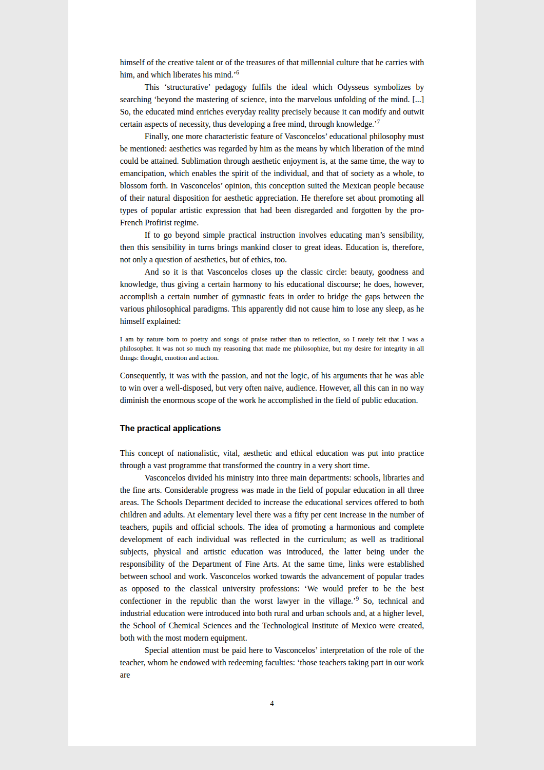himself of the creative talent or of the treasures of that millennial culture that he carries with him, and which liberates his mind.’6
This ‘structurative’ pedagogy fulfils the ideal which Odysseus symbolizes by searching ‘beyond the mastering of science, into the marvelous unfolding of the mind. [...] So, the educated mind enriches everyday reality precisely because it can modify and outwit certain aspects of necessity, thus developing a free mind, through knowledge.’7
Finally, one more characteristic feature of Vasconcelos’ educational philosophy must be mentioned: aesthetics was regarded by him as the means by which liberation of the mind could be attained. Sublimation through aesthetic enjoyment is, at the same time, the way to emancipation, which enables the spirit of the individual, and that of society as a whole, to blossom forth. In Vasconcelos’ opinion, this conception suited the Mexican people because of their natural disposition for aesthetic appreciation. He therefore set about promoting all types of popular artistic expression that had been disregarded and forgotten by the pro-French Profirist regime.
If to go beyond simple practical instruction involves educating man’s sensibility, then this sensibility in turns brings mankind closer to great ideas. Education is, therefore, not only a question of aesthetics, but of ethics, too.
And so it is that Vasconcelos closes up the classic circle: beauty, goodness and knowledge, thus giving a certain harmony to his educational discourse; he does, however, accomplish a certain number of gymnastic feats in order to bridge the gaps between the various philosophical paradigms. This apparently did not cause him to lose any sleep, as he himself explained:
I am by nature born to poetry and songs of praise rather than to reflection, so I rarely felt that I was a philosopher. It was not so much my reasoning that made me philosophize, but my desire for integrity in all things: thought, emotion and action.
Consequently, it was with the passion, and not the logic, of his arguments that he was able to win over a well-disposed, but very often naive, audience. However, all this can in no way diminish the enormous scope of the work he accomplished in the field of public education.
The practical applications
This concept of nationalistic, vital, aesthetic and ethical education was put into practice through a vast programme that transformed the country in a very short time.
Vasconcelos divided his ministry into three main departments: schools, libraries and the fine arts. Considerable progress was made in the field of popular education in all three areas. The Schools Department decided to increase the educational services offered to both children and adults. At elementary level there was a fifty per cent increase in the number of teachers, pupils and official schools. The idea of promoting a harmonious and complete development of each individual was reflected in the curriculum; as well as traditional subjects, physical and artistic education was introduced, the latter being under the responsibility of the Department of Fine Arts. At the same time, links were established between school and work. Vasconcelos worked towards the advancement of popular trades as opposed to the classical university professions: ‘We would prefer to be the best confectioner in the republic than the worst lawyer in the village.’9 So, technical and industrial education were introduced into both rural and urban schools and, at a higher level, the School of Chemical Sciences and the Technological Institute of Mexico were created, both with the most modern equipment.
Special attention must be paid here to Vasconcelos’ interpretation of the role of the teacher, whom he endowed with redeeming faculties: ‘those teachers taking part in our work are
4